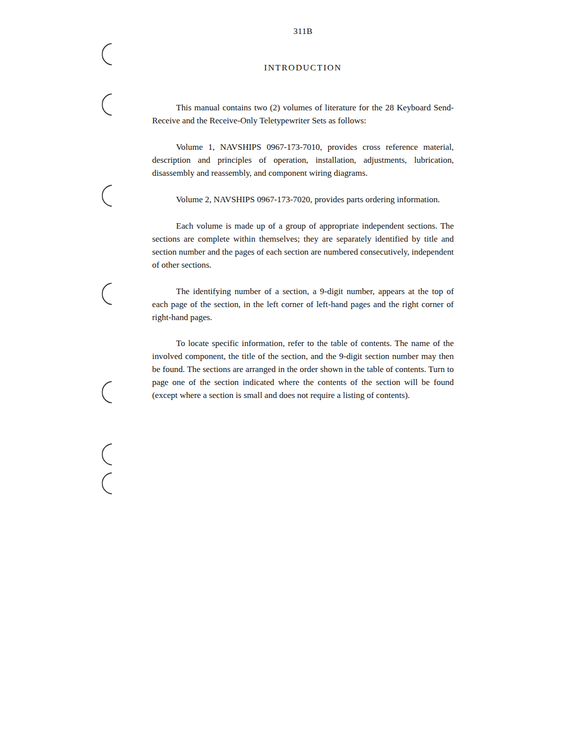311B
INTRODUCTION
This manual contains two (2) volumes of literature for the 28 Keyboard Send-Receive and the Receive-Only Teletypewriter Sets as follows:
Volume 1, NAVSHIPS 0967-173-7010, provides cross reference material, description and principles of operation, installation, adjustments, lubrication, disassembly and reassembly, and component wiring diagrams.
Volume 2, NAVSHIPS 0967-173-7020, provides parts ordering information.
Each volume is made up of a group of appropriate independent sections. The sections are complete within themselves; they are separately identified by title and section number and the pages of each section are numbered consecutively, independent of other sections.
The identifying number of a section, a 9-digit number, appears at the top of each page of the section, in the left corner of left-hand pages and the right corner of right-hand pages.
To locate specific information, refer to the table of contents. The name of the involved component, the title of the section, and the 9-digit section number may then be found. The sections are arranged in the order shown in the table of contents. Turn to page one of the section indicated where the contents of the section will be found (except where a section is small and does not require a listing of contents).